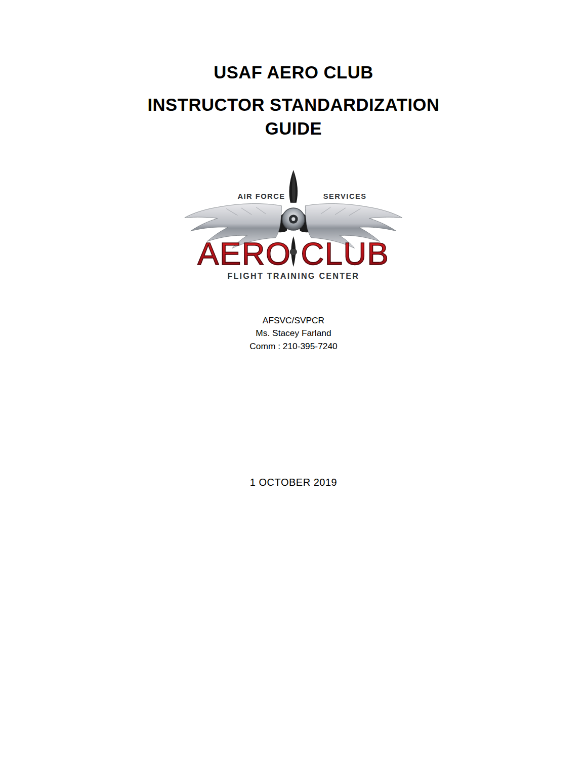USAF AERO CLUB INSTRUCTOR STANDARDIZATION GUIDE
AIR FORCE SERVICES AERO CLUB FLIGHT TRAINING CENTER
AFSVC/SVPCR
Ms. Stacey Farland
Comm : 210-395-7240
1 OCTOBER 2019